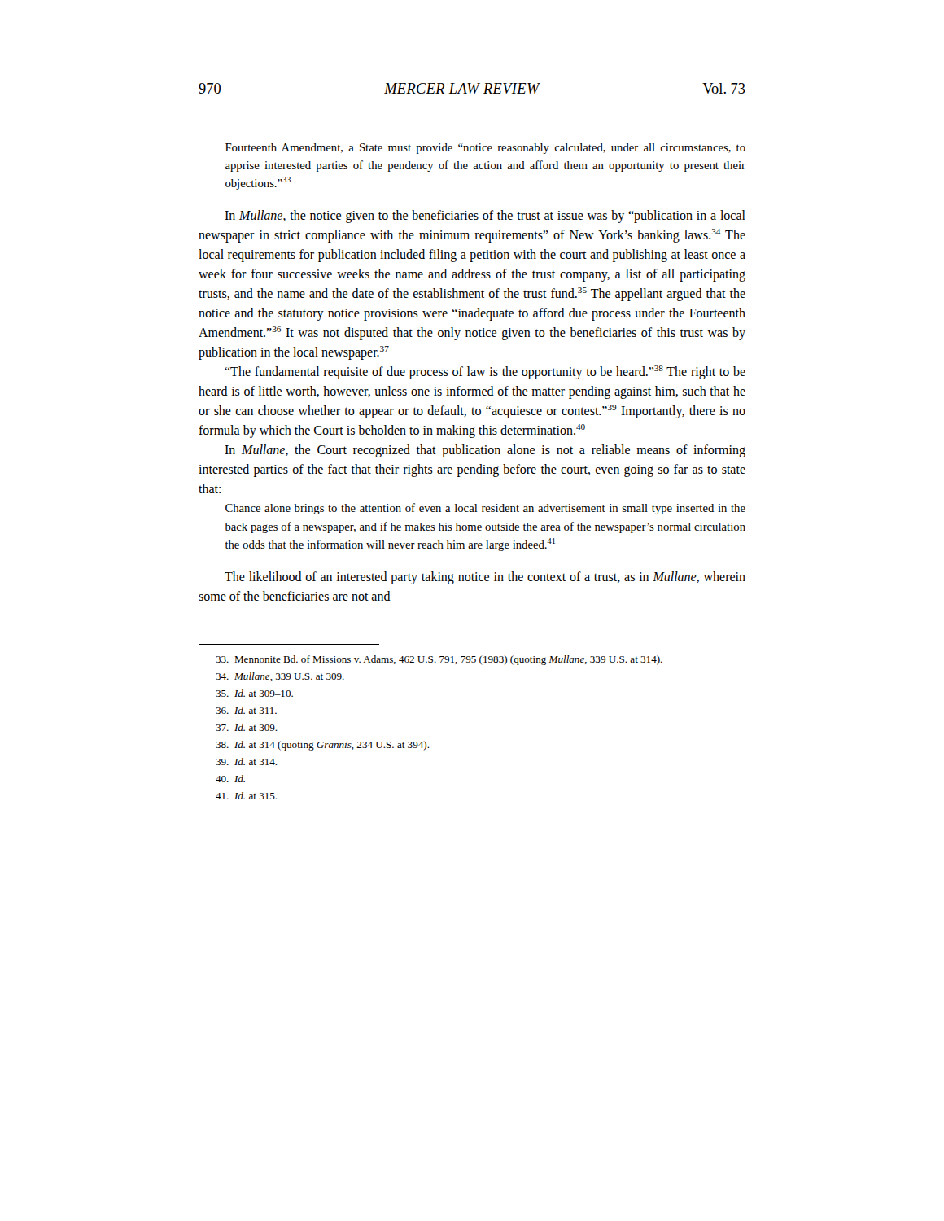970 MERCER LAW REVIEW Vol. 73
Fourteenth Amendment, a State must provide “notice reasonably calculated, under all circumstances, to apprise interested parties of the pendency of the action and afford them an opportunity to present their objections.”33
In Mullane, the notice given to the beneficiaries of the trust at issue was by “publication in a local newspaper in strict compliance with the minimum requirements” of New York’s banking laws.34 The local requirements for publication included filing a petition with the court and publishing at least once a week for four successive weeks the name and address of the trust company, a list of all participating trusts, and the name and the date of the establishment of the trust fund.35 The appellant argued that the notice and the statutory notice provisions were “inadequate to afford due process under the Fourteenth Amendment.”36 It was not disputed that the only notice given to the beneficiaries of this trust was by publication in the local newspaper.37
“The fundamental requisite of due process of law is the opportunity to be heard.”38 The right to be heard is of little worth, however, unless one is informed of the matter pending against him, such that he or she can choose whether to appear or to default, to “acquiesce or contest.”39 Importantly, there is no formula by which the Court is beholden to in making this determination.40
In Mullane, the Court recognized that publication alone is not a reliable means of informing interested parties of the fact that their rights are pending before the court, even going so far as to state that:
Chance alone brings to the attention of even a local resident an advertisement in small type inserted in the back pages of a newspaper, and if he makes his home outside the area of the newspaper’s normal circulation the odds that the information will never reach him are large indeed.41
The likelihood of an interested party taking notice in the context of a trust, as in Mullane, wherein some of the beneficiaries are not and
33. Mennonite Bd. of Missions v. Adams, 462 U.S. 791, 795 (1983) (quoting Mullane, 339 U.S. at 314).
34. Mullane, 339 U.S. at 309.
35. Id. at 309–10.
36. Id. at 311.
37. Id. at 309.
38. Id. at 314 (quoting Grannis, 234 U.S. at 394).
39. Id. at 314.
40. Id.
41. Id. at 315.